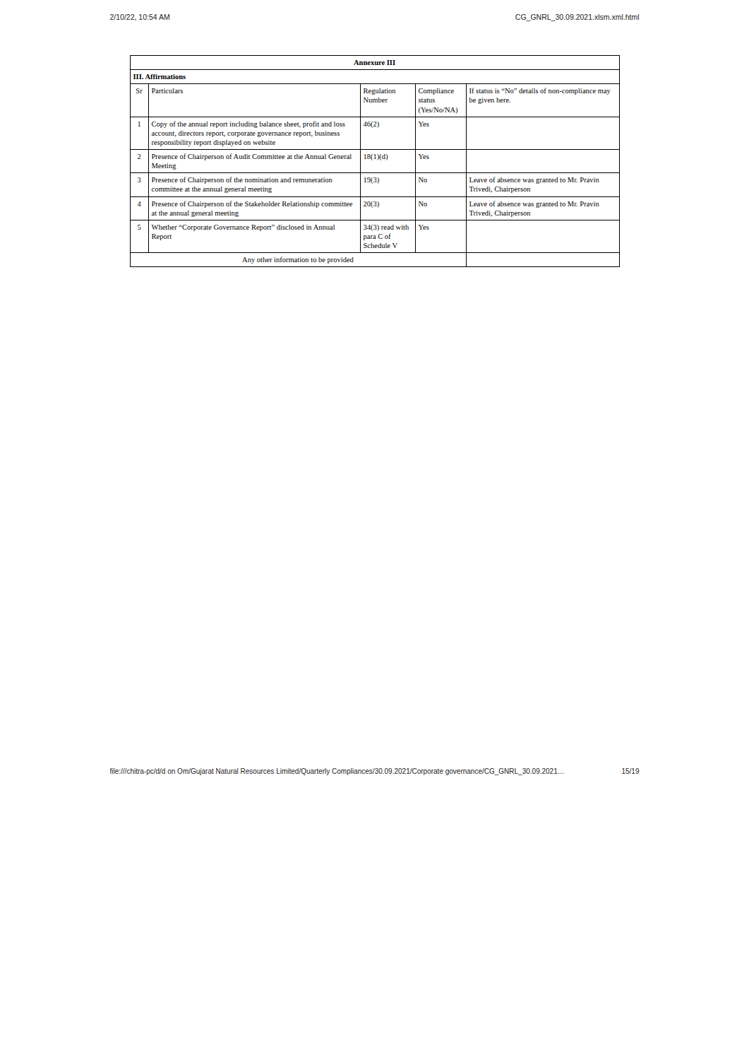2/10/22, 10:54 AM
CG_GNRL_30.09.2021.xlsm.xml.html
| Annexure III |
| III. Affirmations |
| Sr | Particulars | Regulation Number | Compliance status (Yes/No/NA) | If status is “No” details of non-compliance may be given here. |
| 1 | Copy of the annual report including balance sheet, profit and loss account, directors report, corporate governance report, business responsibility report displayed on website | 46(2) | Yes | |
| 2 | Presence of Chairperson of Audit Committee at the Annual General Meeting | 18(1)(d) | Yes | |
| 3 | Presence of Chairperson of the nomination and remuneration committee at the annual general meeting | 19(3) | No | Leave of absence was granted to Mr. Pravin Trivedi, Chairperson |
| 4 | Presence of Chairperson of the Stakeholder Relationship committee at the annual general meeting | 20(3) | No | Leave of absence was granted to Mr. Pravin Trivedi, Chairperson |
| 5 | Whether “Corporate Governance Report” disclosed in Annual Report | 34(3) read with para C of Schedule V | Yes | |
| Any other information to be provided | |
file:///chitra-pc/d/d on Om/Gujarat Natural Resources Limited/Quarterly Compliances/30.09.2021/Corporate governance/CG_GNRL_30.09.2021…
15/19